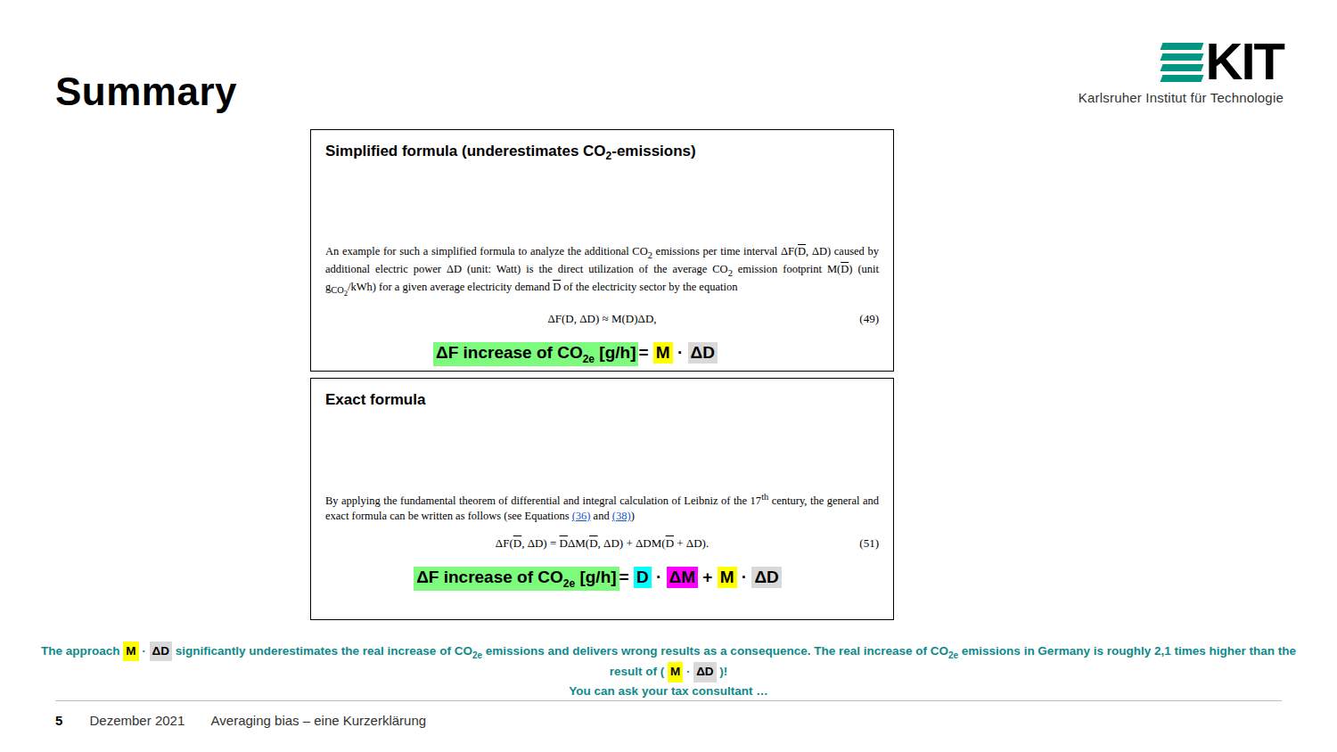Summary
KIT Karlsruher Institut für Technologie
Simplified formula (underestimates CO2-emissions)
An example for such a simplified formula to analyze the additional CO2 emissions per time interval ΔF(D, ΔD) caused by additional electric power ΔD (unit: Watt) is the direct utilization of the average CO2 emission footprint M(D) (unit gCO2/kWh) for a given average electricity demand D of the electricity sector by the equation
ΔF(D, ΔD) ≈ M(D)ΔD, (49)
ΔF increase of CO2e [g/h]= M · ΔD
Exact formula
By applying the fundamental theorem of differential and integral calculation of Leibniz of the 17th century, the general and exact formula can be written as follows (see Equations (36) and (38))
ΔF(D, ΔD) = DΔM(D, ΔD) + ΔDM(D + ΔD). (51)
ΔF increase of CO2e [g/h]= D · ΔM + M · ΔD
The approach M · ΔD significantly underestimates the real increase of CO2e emissions and delivers wrong results as a consequence. The real increase of CO2e emissions in Germany is roughly 2,1 times higher than the result of ( M · ΔD )!
You can ask your tax consultant …
5 Dezember 2021 Averaging bias – eine Kurzerklärung